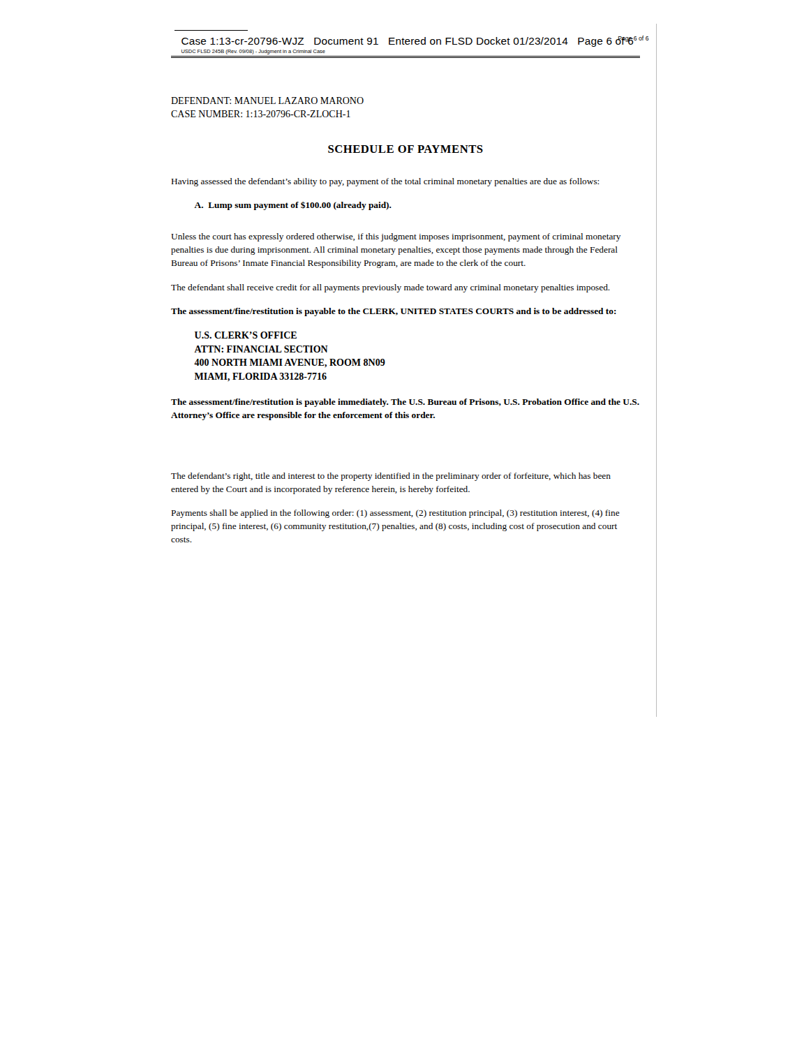Case 1:13-cr-20796-WJZ Document 91 Entered on FLSD Docket 01/23/2014 Page 6 of 6
USDC FLSD 245B (Rev. 09/08) - Judgment in a Criminal Case
Page 6 of 6
DEFENDANT: MANUEL LAZARO MARONO
CASE NUMBER: 1:13-20796-CR-ZLOCH-1
SCHEDULE OF PAYMENTS
Having assessed the defendant’s ability to pay, payment of the total criminal monetary penalties are due as follows:
A. Lump sum payment of $100.00 (already paid).
Unless the court has expressly ordered otherwise, if this judgment imposes imprisonment, payment of criminal monetary penalties is due during imprisonment. All criminal monetary penalties, except those payments made through the Federal Bureau of Prisons’ Inmate Financial Responsibility Program, are made to the clerk of the court.
The defendant shall receive credit for all payments previously made toward any criminal monetary penalties imposed.
The assessment/fine/restitution is payable to the CLERK, UNITED STATES COURTS and is to be addressed to:
U.S. CLERK’S OFFICE
ATTN: FINANCIAL SECTION
400 NORTH MIAMI AVENUE, ROOM 8N09
MIAMI, FLORIDA 33128-7716
The assessment/fine/restitution is payable immediately. The U.S. Bureau of Prisons, U.S. Probation Office and the U.S. Attorney’s Office are responsible for the enforcement of this order.
The defendant’s right, title and interest to the property identified in the preliminary order of forfeiture, which has been entered by the Court and is incorporated by reference herein, is hereby forfeited.
Payments shall be applied in the following order: (1) assessment, (2) restitution principal, (3) restitution interest, (4) fine principal, (5) fine interest, (6) community restitution,(7) penalties, and (8) costs, including cost of prosecution and court costs.